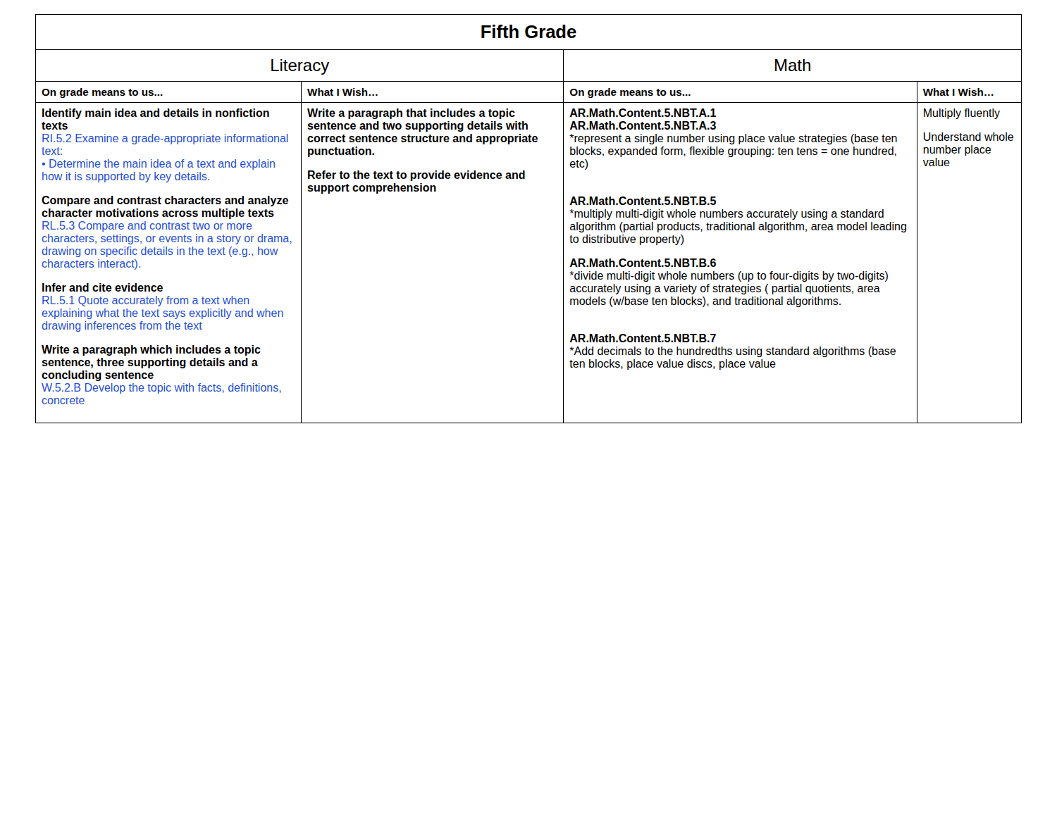| Fifth Grade |
| Literacy | Math |
| On grade means to us... | What I Wish… | On grade means to us... | What I Wish… |
| Identify main idea and details in nonfiction texts RI.5.2 Examine a grade-appropriate informational text: • Determine the main idea of a text and explain how it is supported by key details. Compare and contrast characters and analyze character motivations across multiple texts RL.5.3 Compare and contrast two or more characters, settings, or events in a story or drama, drawing on specific details in the text (e.g., how characters interact). Infer and cite evidence RL.5.1 Quote accurately from a text when explaining what the text says explicitly and when drawing inferences from the text Write a paragraph which includes a topic sentence, three supporting details and a concluding sentence W.5.2.B Develop the topic with facts, definitions, concrete | Write a paragraph that includes a topic sentence and two supporting details with correct sentence structure and appropriate punctuation. Refer to the text to provide evidence and support comprehension | AR.Math.Content.5.NBT.A.1 AR.Math.Content.5.NBT.A.3 *represent a single number using place value strategies (base ten blocks, expanded form, flexible grouping: ten tens = one hundred, etc) AR.Math.Content.5.NBT.B.5 *multiply multi-digit whole numbers accurately using a standard algorithm (partial products, traditional algorithm, area model leading to distributive property) AR.Math.Content.5.NBT.B.6 *divide multi-digit whole numbers (up to four-digits by two-digits) accurately using a variety of strategies ( partial quotients, area models (w/base ten blocks), and traditional algorithms. AR.Math.Content.5.NBT.B.7 *Add decimals to the hundredths using standard algorithms (base ten blocks, place value discs, place value | Multiply fluently Understand whole number place value |